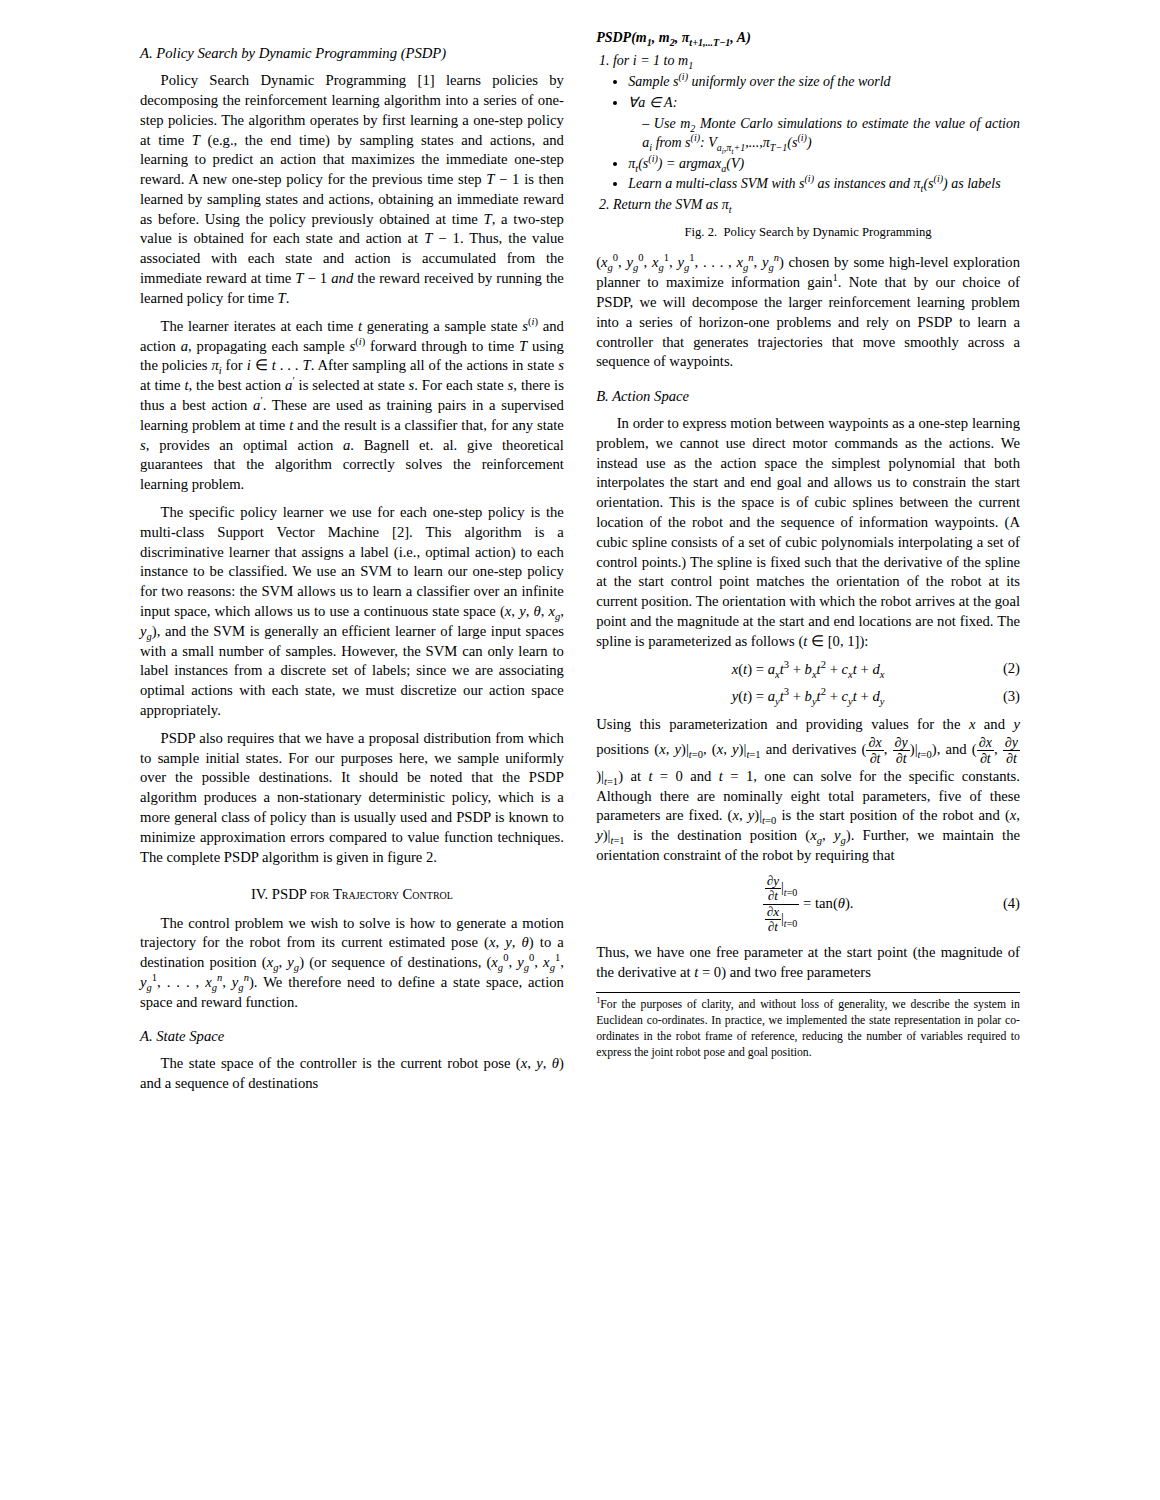A. Policy Search by Dynamic Programming (PSDP)
Policy Search Dynamic Programming [1] learns policies by decomposing the reinforcement learning algorithm into a series of one-step policies. The algorithm operates by first learning a one-step policy at time T (e.g., the end time) by sampling states and actions, and learning to predict an action that maximizes the immediate one-step reward. A new one-step policy for the previous time step T − 1 is then learned by sampling states and actions, obtaining an immediate reward as before. Using the policy previously obtained at time T, a two-step value is obtained for each state and action at T − 1. Thus, the value associated with each state and action is accumulated from the immediate reward at time T − 1 and the reward received by running the learned policy for time T.
The learner iterates at each time t generating a sample state s(i) and action a, propagating each sample s(i) forward through to time T using the policies πi for i ∈ t . . . T. After sampling all of the actions in state s at time t, the best action a′ is selected at state s. For each state s, there is thus a best action a′. These are used as training pairs in a supervised learning problem at time t and the result is a classifier that, for any state s, provides an optimal action a. Bagnell et. al. give theoretical guarantees that the algorithm correctly solves the reinforcement learning problem.
The specific policy learner we use for each one-step policy is the multi-class Support Vector Machine [2]. This algorithm is a discriminative learner that assigns a label (i.e., optimal action) to each instance to be classified. We use an SVM to learn our one-step policy for two reasons: the SVM allows us to learn a classifier over an infinite input space, which allows us to use a continuous state space (x, y, θ, xg, yg), and the SVM is generally an efficient learner of large input spaces with a small number of samples. However, the SVM can only learn to label instances from a discrete set of labels; since we are associating optimal actions with each state, we must discretize our action space appropriately.
PSDP also requires that we have a proposal distribution from which to sample initial states. For our purposes here, we sample uniformly over the possible destinations. It should be noted that the PSDP algorithm produces a non-stationary deterministic policy, which is a more general class of policy than is usually used and PSDP is known to minimize approximation errors compared to value function techniques. The complete PSDP algorithm is given in figure 2.
IV. PSDP for Trajectory Control
The control problem we wish to solve is how to generate a motion trajectory for the robot from its current estimated pose (x, y, θ) to a destination position (xg, yg) (or sequence of destinations, (xg0, yg0, xg1, yg1, . . . , xgn, ygn). We therefore need to define a state space, action space and reward function.
A. State Space
The state space of the controller is the current robot pose (x, y, θ) and a sequence of destinations
PSDP(m1, m2, πt+1,...T−1, A)
for i = 1 to m1
Sample s(i) uniformly over the size of the world
∀a ∈ A:
Use m2 Monte Carlo simulations to estimate the value of action ai from s(i): Vai,πt+1,...,πT−1(s(i))
πt(s(i)) = argmaxa(V)
Learn a multi-class SVM with s(i) as instances and πt(s(i)) as labels
Return the SVM as πt
Fig. 2. Policy Search by Dynamic Programming
(xg0, yg0, xg1, yg1, . . . , xgn, ygn) chosen by some high-level exploration planner to maximize information gain1. Note that by our choice of PSDP, we will decompose the larger reinforcement learning problem into a series of horizon-one problems and rely on PSDP to learn a controller that generates trajectories that move smoothly across a sequence of waypoints.
B. Action Space
In order to express motion between waypoints as a one-step learning problem, we cannot use direct motor commands as the actions. We instead use as the action space the simplest polynomial that both interpolates the start and end goal and allows us to constrain the start orientation. This is the space is of cubic splines between the current location of the robot and the sequence of information waypoints. (A cubic spline consists of a set of cubic polynomials interpolating a set of control points.) The spline is fixed such that the derivative of the spline at the start control point matches the orientation of the robot at its current position. The orientation with which the robot arrives at the goal point and the magnitude at the start and end locations are not fixed. The spline is parameterized as follows (t ∈ [0, 1]):
x(t) = axt3 + bxt2 + cxt + dx (2)
y(t) = ayt3 + byt2 + cyt + dy (3)
Using this parameterization and providing values for the x and y positions (x, y)|t=0, (x, y)|t=1 and derivatives (∂x∂t, ∂y∂t)|t=0), and (∂x∂t, ∂y∂t)|t=1) at t = 0 and t = 1, one can solve for the specific constants. Although there are nominally eight total parameters, five of these parameters are fixed. (x, y)|t=0 is the start position of the robot and (x, y)|t=1 is the destination position (xg, yg). Further, we maintain the orientation constraint of the robot by requiring that
∂y∂t|t=0 ∂x∂t|t=0 = tan(θ). (4)
Thus, we have one free parameter at the start point (the magnitude of the derivative at t = 0) and two free parameters
1For the purposes of clarity, and without loss of generality, we describe the system in Euclidean co-ordinates. In practice, we implemented the state representation in polar co-ordinates in the robot frame of reference, reducing the number of variables required to express the joint robot pose and goal position.